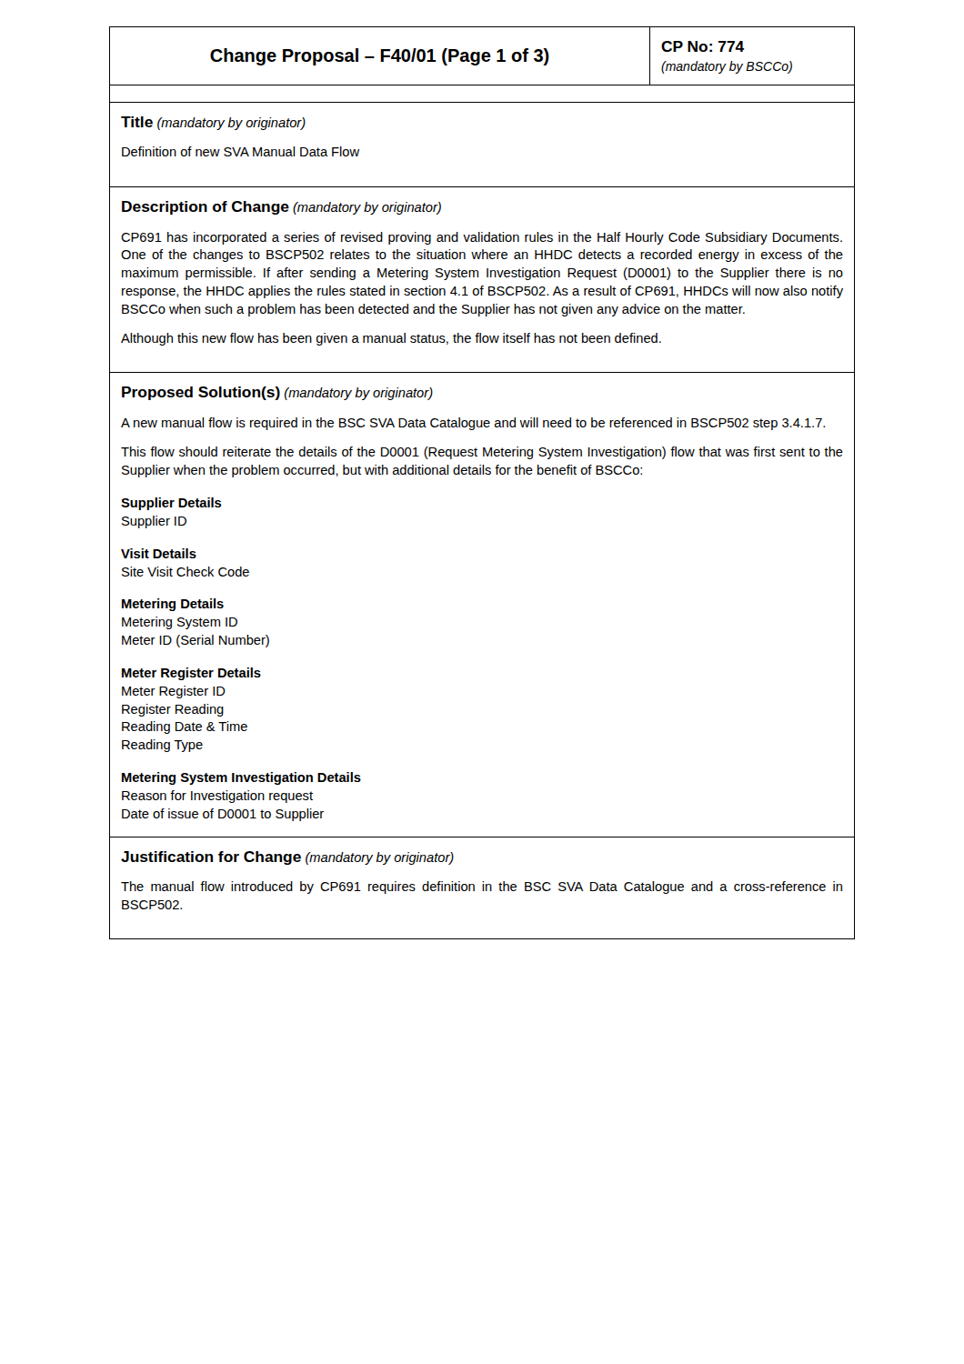Change Proposal – F40/01 (Page 1 of 3)
CP No: 774
(mandatory by BSCCo)
Title
(mandatory by originator)
Definition of new SVA Manual Data Flow
Description of Change
(mandatory by originator)
CP691 has incorporated a series of revised proving and validation rules in the Half Hourly Code Subsidiary Documents. One of the changes to BSCP502 relates to the situation where an HHDC detects a recorded energy in excess of the maximum permissible. If after sending a Metering System Investigation Request (D0001) to the Supplier there is no response, the HHDC applies the rules stated in section 4.1 of BSCP502. As a result of CP691, HHDCs will now also notify BSCCo when such a problem has been detected and the Supplier has not given any advice on the matter.
Although this new flow has been given a manual status, the flow itself has not been defined.
Proposed Solution(s)
(mandatory by originator)
A new manual flow is required in the BSC SVA Data Catalogue and will need to be referenced in BSCP502 step 3.4.1.7.
This flow should reiterate the details of the D0001 (Request Metering System Investigation) flow that was first sent to the Supplier when the problem occurred, but with additional details for the benefit of BSCCo:
Supplier Details
Supplier ID
Visit Details
Site Visit Check Code
Metering Details
Metering System ID
Meter ID (Serial Number)
Meter Register Details
Meter Register ID
Register Reading
Reading Date & Time
Reading Type
Metering System Investigation Details
Reason for Investigation request
Date of issue of D0001 to Supplier
Justification for Change
(mandatory by originator)
The manual flow introduced by CP691 requires definition in the BSC SVA Data Catalogue and a cross-reference in BSCP502.